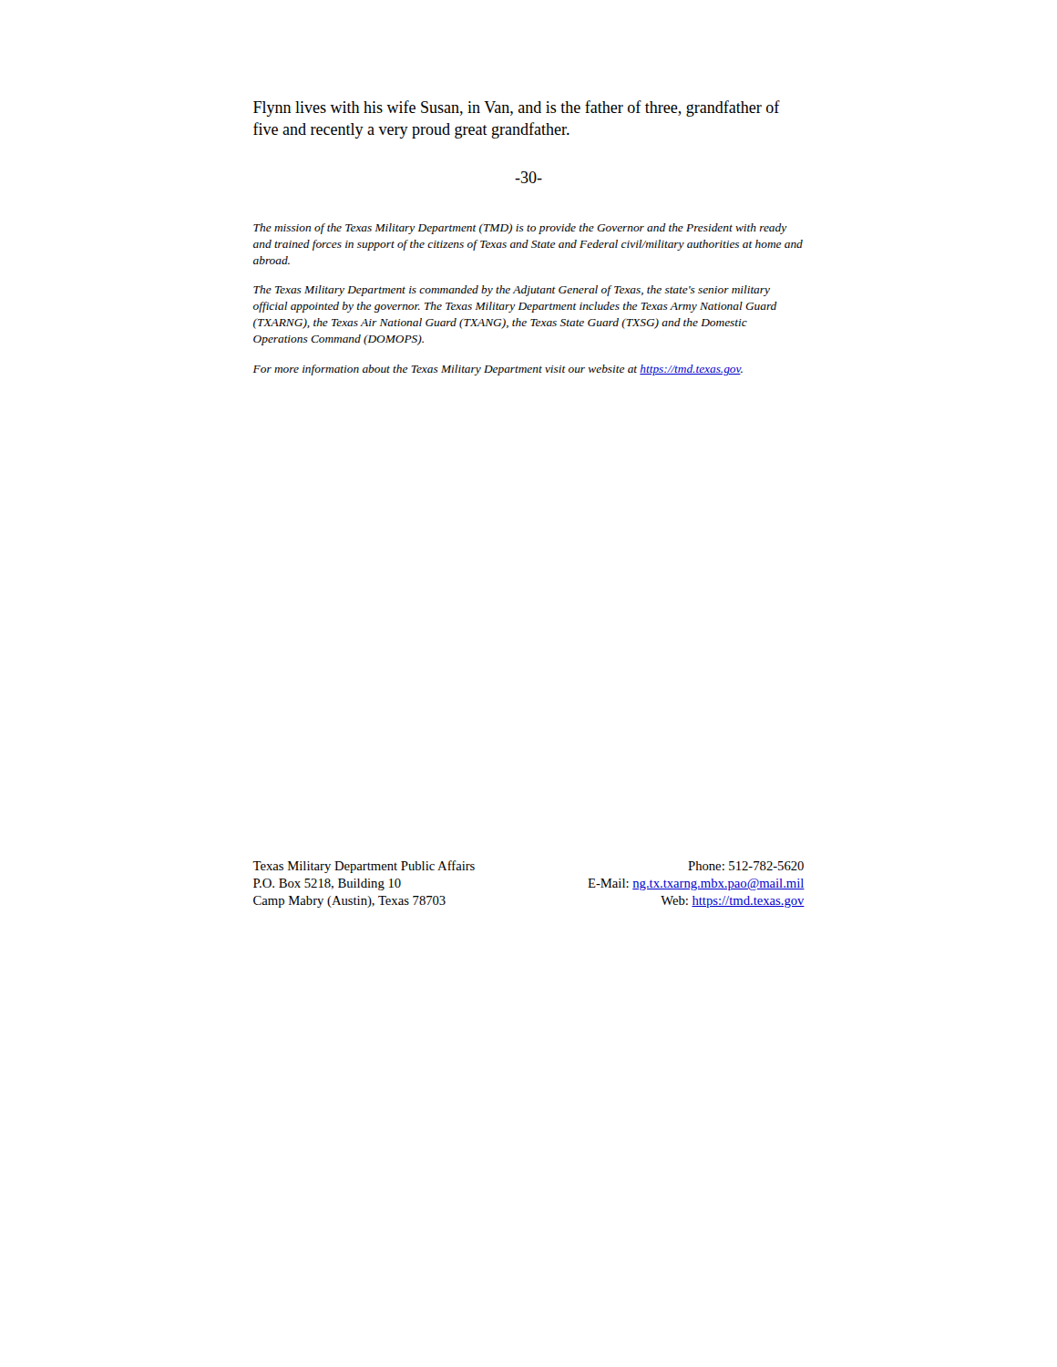Flynn lives with his wife Susan, in Van, and is the father of three, grandfather of five and recently a very proud great grandfather.
-30-
The mission of the Texas Military Department (TMD) is to provide the Governor and the President with ready and trained forces in support of the citizens of Texas and State and Federal civil/military authorities at home and abroad.
The Texas Military Department is commanded by the Adjutant General of Texas, the state's senior military official appointed by the governor. The Texas Military Department includes the Texas Army National Guard (TXARNG), the Texas Air National Guard (TXANG), the Texas State Guard (TXSG) and the Domestic Operations Command (DOMOPS).
For more information about the Texas Military Department visit our website at https://tmd.texas.gov.
Texas Military Department Public Affairs
P.O. Box 5218, Building 10
Camp Mabry (Austin), Texas 78703
Phone: 512-782-5620
E-Mail: ng.tx.txarng.mbx.pao@mail.mil
Web: https://tmd.texas.gov